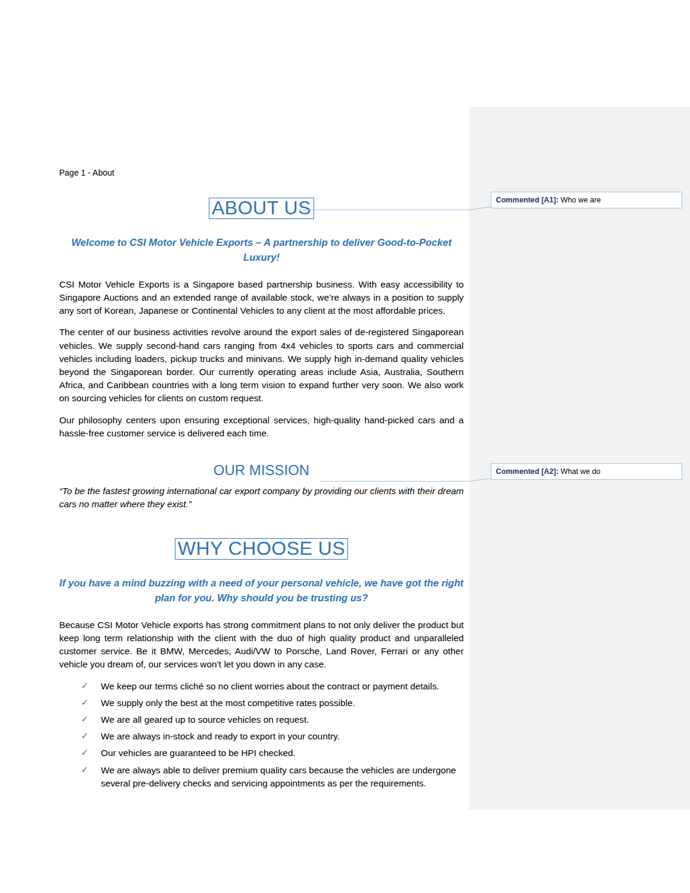Page 1 - About
ABOUT US
Welcome to CSI Motor Vehicle Exports – A partnership to deliver Good-to-Pocket Luxury!
CSI Motor Vehicle Exports is a Singapore based partnership business. With easy accessibility to Singapore Auctions and an extended range of available stock, we’re always in a position to supply any sort of Korean, Japanese or Continental Vehicles to any client at the most affordable prices.
The center of our business activities revolve around the export sales of de-registered Singaporean vehicles. We supply second-hand cars ranging from 4x4 vehicles to sports cars and commercial vehicles including loaders, pickup trucks and minivans. We supply high in-demand quality vehicles beyond the Singaporean border. Our currently operating areas include Asia, Australia, Southern Africa, and Caribbean countries with a long term vision to expand further very soon. We also work on sourcing vehicles for clients on custom request.
Our philosophy centers upon ensuring exceptional services, high-quality hand-picked cars and a hassle-free customer service is delivered each time.
OUR MISSION
“To be the fastest growing international car export company by providing our clients with their dream cars no matter where they exist.”
WHY CHOOSE US
If you have a mind buzzing with a need of your personal vehicle, we have got the right plan for you. Why should you be trusting us?
Because CSI Motor Vehicle exports has strong commitment plans to not only deliver the product but keep long term relationship with the client with the duo of high quality product and unparalleled customer service. Be it BMW, Mercedes, Audi/VW to Porsche, Land Rover, Ferrari or any other vehicle you dream of, our services won’t let you down in any case.
We keep our terms cliché so no client worries about the contract or payment details.
We supply only the best at the most competitive rates possible.
We are all geared up to source vehicles on request.
We are always in-stock and ready to export in your country.
Our vehicles are guaranteed to be HPI checked.
We are always able to deliver premium quality cars because the vehicles are undergone several pre-delivery checks and servicing appointments as per the requirements.
Commented [A1]: Who we are
Commented [A2]: What we do